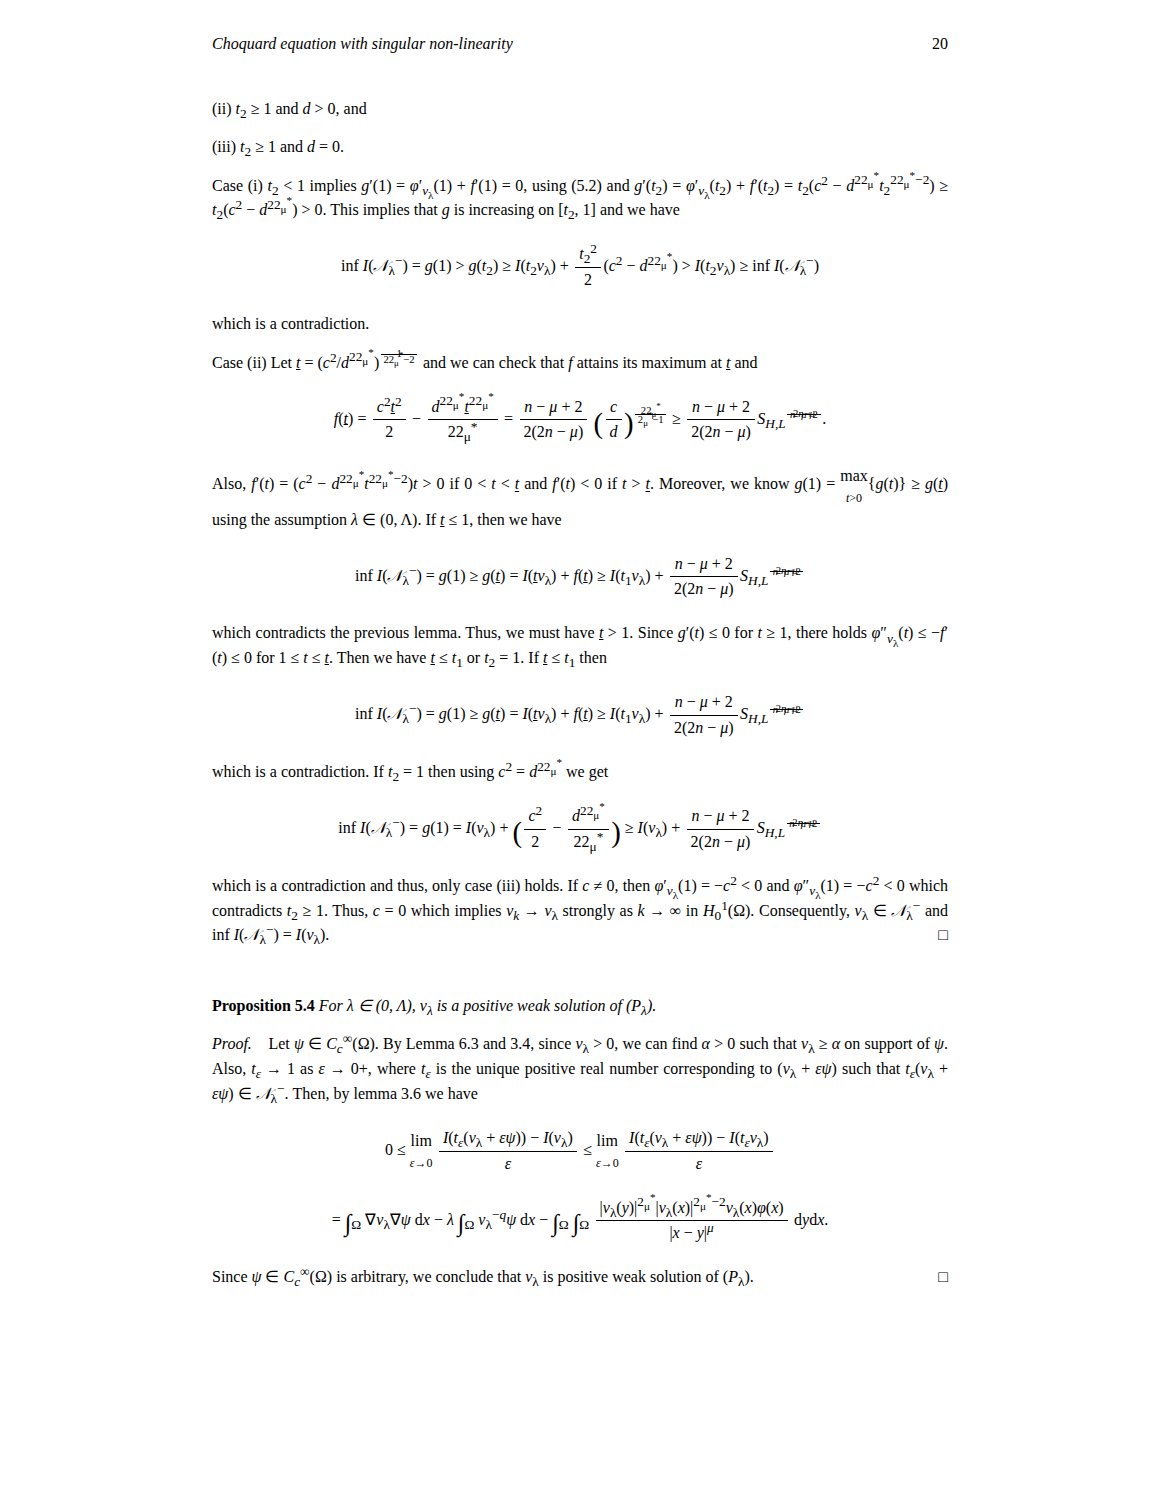Choquard equation with singular non-linearity 20
(ii) t2 ≥ 1 and d > 0, and
(iii) t2 ≥ 1 and d = 0.
Case (i) t2 < 1 implies g′(1) = φ′vλ(1) + f′(1) = 0, using (5.2) and g′(t2) = φ′vλ(t2) + f′(t2) = t2(c2 − d22μ*t222μ*−2) ≥ t2(c2 − d22μ*) > 0. This implies that g is increasing on [t2, 1] and we have
inf I(𝒩λ−) = g(1) > g(t2) ≥ I(t2vλ) + t222(c2 − d22μ*) > I(t2vλ) ≥ inf I(𝒩λ−)
which is a contradiction.
Case (ii) Let t = (c2/d22μ*)122μ*−2 and we can check that f attains its maximum at t and
f(t) = c2t22 − d22μ*t22μ*22μ* = n − μ + 22(2n − μ) (cd)22μ*2μ*−1 ≥ n − μ + 22(2n − μ) SH,L2n−μ n−μ+2.
Also, f′(t) = (c2 − d22μ*t22μ*−2)t > 0 if 0 < t < t and f′(t) < 0 if t > t. Moreover, we know g(1) = max t>0{g(t)} ≥ g(t) using the assumption λ ∈ (0, Λ). If t ≤ 1, then we have
inf I(𝒩λ−) = g(1) ≥ g(t) = I(tvλ) + f(t) ≥ I(t1vλ) + n − μ + 22(2n − μ) SH,L2n−μ n−μ+2
which contradicts the previous lemma. Thus, we must have t > 1. Since g′(t) ≤ 0 for t ≥ 1, there holds φ″vλ(t) ≤ −f′(t) ≤ 0 for 1 ≤ t ≤ t. Then we have t ≤ t1 or t2 = 1. If t ≤ t1 then
inf I(𝒩λ−) = g(1) ≥ g(t) = I(tvλ) + f(t) ≥ I(t1vλ) + n − μ + 22(2n − μ) SH,L2n−μ n−μ+2
which is a contradiction. If t2 = 1 then using c2 = d22μ* we get
inf I(𝒩λ−) = g(1) = I(vλ) + (c22 − d22μ*22μ*) ≥ I(vλ) + n − μ + 22(2n − μ) SH,L2n−μ n−μ+2
which is a contradiction and thus, only case (iii) holds. If c ≠ 0, then φ′vλ(1) = −c2 < 0 and φ″vλ(1) = −c2 < 0 which contradicts t2 ≥ 1. Thus, c = 0 which implies vk → vλ strongly as k → ∞ in H01(Ω). Consequently, vλ ∈ 𝒩λ− and inf I(𝒩λ−) = I(vλ). □
Proposition 5.4 For λ ∈ (0, Λ), vλ is a positive weak solution of (Pλ).
Proof. Let ψ ∈ Cc∞(Ω). By Lemma 6.3 and 3.4, since vλ > 0, we can find α > 0 such that vλ ≥ α on support of ψ. Also, tε → 1 as ε → 0+, where tε is the unique positive real number corresponding to (vλ + εψ) such that tε(vλ + εψ) ∈ 𝒩λ−. Then, by lemma 3.6 we have
0 ≤ lim ε→0 I(tε(vλ + εψ)) − I(vλ) ε ≤ lim ε→0 I(tε(vλ + εψ)) − I(tεvλ) ε
= ∫Ω ∇vλ∇ψ dx − λ ∫Ω vλ−qψ dx − ∫Ω ∫Ω |vλ(y)|2μ*|vλ(x)|2μ*−2vλ(x)φ(x)|x − y|μ dydx.
Since ψ ∈ Cc∞(Ω) is arbitrary, we conclude that vλ is positive weak solution of (Pλ). □